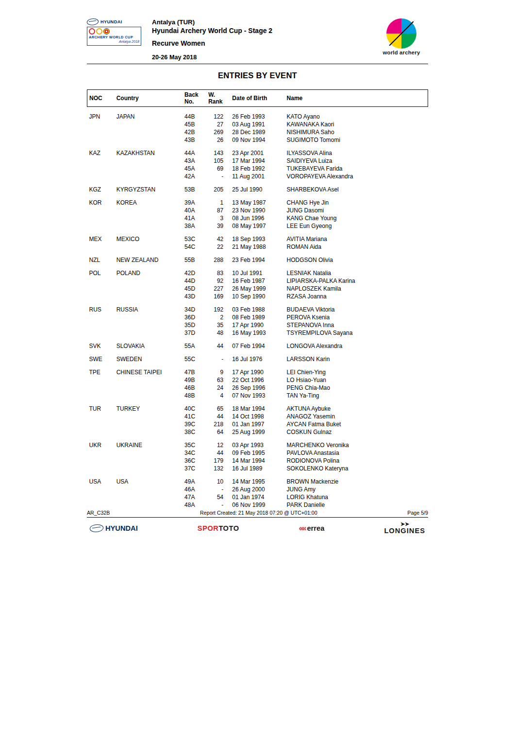HYUNDAI
ARCHERY WORLD CUP
Antalya 2018
Antalya (TUR)
Hyundai Archery World Cup - Stage 2
Recurve Women
20-26 May 2018
world archery
ENTRIES BY EVENT
| NOC | Country | Back No. | W. Rank | Date of Birth | Name |
| --- | --- | --- | --- | --- | --- |
| JPN | JAPAN | 44B | 122 | 26 Feb 1993 | KATO Ayano |
| | | 45B | 27 | 03 Aug 1991 | KAWANAKA Kaori |
| | | 42B | 269 | 28 Dec 1989 | NISHIMURA Saho |
| | | 43B | 26 | 09 Nov 1994 | SUGIMOTO Tomomi |
| KAZ | KAZAKHSTAN | 44A | 143 | 23 Apr 2001 | ILYASSOVA Alina |
| | | 43A | 105 | 17 Mar 1994 | SAIDIYEVA Luiza |
| | | 45A | 69 | 18 Feb 1992 | TUKEBAYEVA Farida |
| | | 42A | - | 11 Aug 2001 | VOROPAYEVA Alexandra |
| KGZ | KYRGYZSTAN | 53B | 205 | 25 Jul 1990 | SHARBEKOVA Asel |
| KOR | KOREA | 39A | 1 | 13 May 1987 | CHANG Hye Jin |
| | | 40A | 87 | 23 Nov 1990 | JUNG Dasomi |
| | | 41A | 3 | 08 Jun 1996 | KANG Chae Young |
| | | 38A | 39 | 08 May 1997 | LEE Eun Gyeong |
| MEX | MEXICO | 53C | 42 | 18 Sep 1993 | AVITIA Mariana |
| | | 54C | 22 | 21 May 1988 | ROMAN Aida |
| NZL | NEW ZEALAND | 55B | 288 | 23 Feb 1994 | HODGSON Olivia |
| POL | POLAND | 42D | 83 | 10 Jul 1991 | LESNIAK Natalia |
| | | 44D | 92 | 16 Feb 1987 | LIPIARSKA-PALKA Karina |
| | | 45D | 227 | 26 May 1999 | NAPLOSZEK Kamila |
| | | 43D | 169 | 10 Sep 1990 | RZASA Joanna |
| RUS | RUSSIA | 34D | 192 | 03 Feb 1988 | BUDAEVA Viktoria |
| | | 36D | 2 | 08 Feb 1989 | PEROVA Ksenia |
| | | 35D | 35 | 17 Apr 1990 | STEPANOVA Inna |
| | | 37D | 48 | 16 May 1993 | TSYREMPILOVA Sayana |
| SVK | SLOVAKIA | 55A | 44 | 07 Feb 1994 | LONGOVA Alexandra |
| SWE | SWEDEN | 55C | - | 16 Jul 1976 | LARSSON Karin |
| TPE | CHINESE TAIPEI | 47B | 9 | 17 Apr 1990 | LEI Chien-Ying |
| | | 49B | 63 | 22 Oct 1996 | LO Hsiao-Yuan |
| | | 46B | 24 | 26 Sep 1996 | PENG Chia-Mao |
| | | 48B | 4 | 07 Nov 1993 | TAN Ya-Ting |
| TUR | TURKEY | 40C | 65 | 18 Mar 1994 | AKTUNA Aybuke |
| | | 41C | 44 | 14 Oct 1998 | ANAGOZ Yasemin |
| | | 39C | 218 | 01 Jan 1997 | AYCAN Fatma Buket |
| | | 38C | 64 | 25 Aug 1999 | COSKUN Gulnaz |
| UKR | UKRAINE | 35C | 12 | 03 Apr 1993 | MARCHENKO Veronika |
| | | 34C | 44 | 09 Feb 1995 | PAVLOVA Anastasia |
| | | 36C | 179 | 14 Mar 1994 | RODIONOVA Polina |
| | | 37C | 132 | 16 Jul 1989 | SOKOLENKO Kateryna |
| USA | USA | 49A | 10 | 14 Mar 1995 | BROWN Mackenzie |
| | | 46A | - | 26 Aug 2000 | JUNG Amy |
| | | 47A | 54 | 01 Jan 1974 | LORIG Khatuna |
| | | 48A | - | 06 Nov 1999 | PARK Danielle |
AR_C32B Report Created: 21 May 2018 07:20 @ UTC+01:00 Page 5/9
HYUNDAI
SPOR TOTO
««errea
➤➤LONGINES